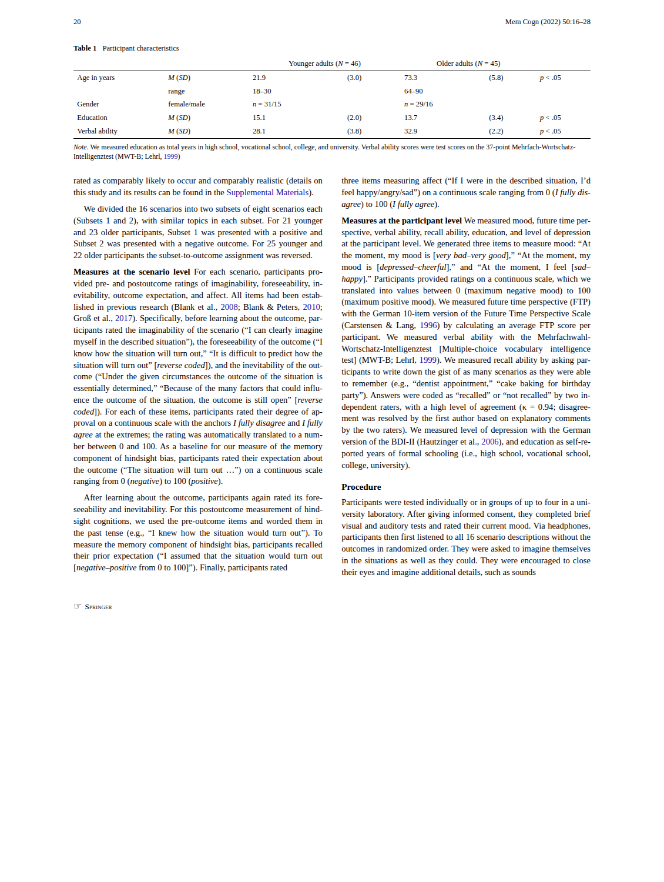20 Mem Cogn (2022) 50:16–28
Table 1 Participant characteristics
| | | Younger adults ( N = 46) | Older adults ( N = 45) | |
| --- | --- | --- | --- | --- |
| Age in years | M ( SD ) | 21.9 | (3.0) | 73.3 | (5.8) | p < .05 |
| | range | 18–30 | | 64–90 | | |
| Gender | female/male | n = 31/15 | | n = 29/16 | | |
| Education | M ( SD ) | 15.1 | (2.0) | 13.7 | (3.4) | p < .05 |
| Verbal ability | M ( SD ) | 28.1 | (3.8) | 32.9 | (2.2) | p < .05 |
Note. We measured education as total years in high school, vocational school, college, and university. Verbal ability scores were test scores on the 37-point Mehrfach-Wortschatz-Intelligenztest (MWT-B; Lehrl, 1999)
rated as comparably likely to occur and comparably realistic (details on this study and its results can be found in the Supplemental Materials).
We divided the 16 scenarios into two subsets of eight scenarios each (Subsets 1 and 2), with similar topics in each subset. For 21 younger and 23 older participants, Subset 1 was presented with a positive and Subset 2 was presented with a negative outcome. For 25 younger and 22 older participants the subset-to-outcome assignment was reversed.
Measures at the scenario level
For each scenario, participants provided pre- and postoutcome ratings of imaginability, foreseeability, inevitability, outcome expectation, and affect. All items had been established in previous research (Blank et al., 2008; Blank & Peters, 2010; Groß et al., 2017). Specifically, before learning about the outcome, participants rated the imaginability of the scenario (“I can clearly imagine myself in the described situation”), the foreseeability of the outcome (“I know how the situation will turn out,” “It is difficult to predict how the situation will turn out” [reverse coded]), and the inevitability of the outcome (“Under the given circumstances the outcome of the situation is essentially determined,” “Because of the many factors that could influence the outcome of the situation, the outcome is still open” [reverse coded]). For each of these items, participants rated their degree of approval on a continuous scale with the anchors I fully disagree and I fully agree at the extremes; the rating was automatically translated to a number between 0 and 100. As a baseline for our measure of the memory component of hindsight bias, participants rated their expectation about the outcome (“The situation will turn out …”) on a continuous scale ranging from 0 (negative) to 100 (positive).
After learning about the outcome, participants again rated its foreseeability and inevitability. For this postoutcome measurement of hindsight cognitions, we used the pre-outcome items and worded them in the past tense (e.g., “I knew how the situation would turn out”). To measure the memory component of hindsight bias, participants recalled their prior expectation (“I assumed that the situation would turn out [negative–positive from 0 to 100]”). Finally, participants rated
three items measuring affect (“If I were in the described situation, I’d feel happy/angry/sad”) on a continuous scale ranging from 0 (I fully disagree) to 100 (I fully agree).
Measures at the participant level
We measured mood, future time perspective, verbal ability, recall ability, education, and level of depression at the participant level. We generated three items to measure mood: “At the moment, my mood is [very bad–very good],” “At the moment, my mood is [depressed–cheerful],” and “At the moment, I feel [sad–happy].” Participants provided ratings on a continuous scale, which we translated into values between 0 (maximum negative mood) to 100 (maximum positive mood). We measured future time perspective (FTP) with the German 10-item version of the Future Time Perspective Scale (Carstensen & Lang, 1996) by calculating an average FTP score per participant. We measured verbal ability with the Mehrfachwahl-Wortschatz-Intelligenztest [Multiple-choice vocabulary intelligence test] (MWT-B; Lehrl, 1999). We measured recall ability by asking participants to write down the gist of as many scenarios as they were able to remember (e.g., “dentist appointment,” “cake baking for birthday party”). Answers were coded as “recalled” or “not recalled” by two independent raters, with a high level of agreement (κ = 0.94; disagreement was resolved by the first author based on explanatory comments by the two raters). We measured level of depression with the German version of the BDI-II (Hautzinger et al., 2006), and education as self-reported years of formal schooling (i.e., high school, vocational school, college, university).
Procedure
Participants were tested individually or in groups of up to four in a university laboratory. After giving informed consent, they completed brief visual and auditory tests and rated their current mood. Via headphones, participants then first listened to all 16 scenario descriptions without the outcomes in randomized order. They were asked to imagine themselves in the situations as well as they could. They were encouraged to close their eyes and imagine additional details, such as sounds
☞Springer